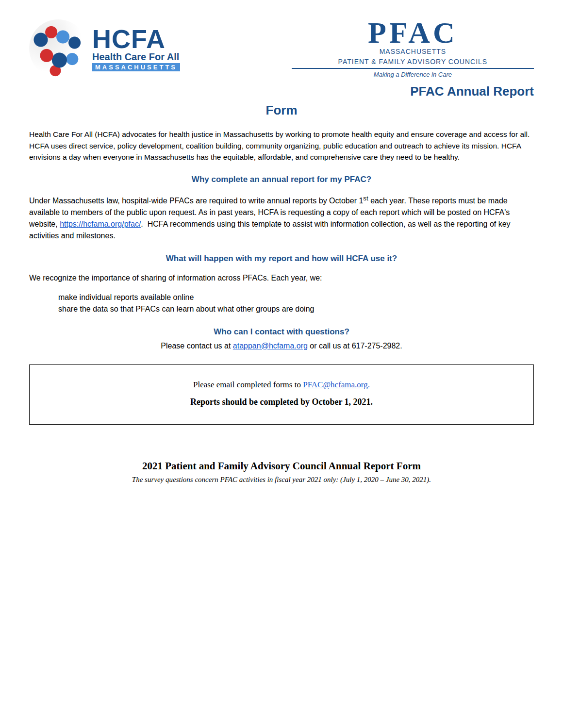HCFA
Health Care For All
MASSACHUSETTS
PFAC
MASSACHUSETTS
PATIENT & FAMILY ADVISORY COUNCILS
Making a Difference in Care
PFAC Annual ReportForm
Health Care For All (HCFA) advocates for health justice in Massachusetts by working to promote health equity and ensure coverage and access for all. HCFA uses direct service, policy development, coalition building, community organizing, public education and outreach to achieve its mission. HCFA envisions a day when everyone in Massachusetts has the equitable, affordable, and comprehensive care they need to be healthy.
Why complete an annual report for my PFAC?
Under Massachusetts law, hospital-wide PFACs are required to write annual reports by October 1st each year. These reports must be made available to members of the public upon request. As in past years, HCFA is requesting a copy of each report which will be posted on HCFA's website, https://hcfama.org/pfac/. HCFA recommends using this template to assist with information collection, as well as the reporting of key activities and milestones.
What will happen with my report and how will HCFA use it?
We recognize the importance of sharing of information across PFACs. Each year, we:
make individual reports available online
share the data so that PFACs can learn about what other groups are doing
Who can I contact with questions?
Please contact us at atappan@hcfama.org or call us at 617-275-2982.
Please email completed forms to PFAC@hcfama.org.
Reports should be completed by October 1, 2021.
2021 Patient and Family Advisory Council Annual Report Form
The survey questions concern PFAC activities in fiscal year 2021 only: (July 1, 2020 – June 30, 2021).